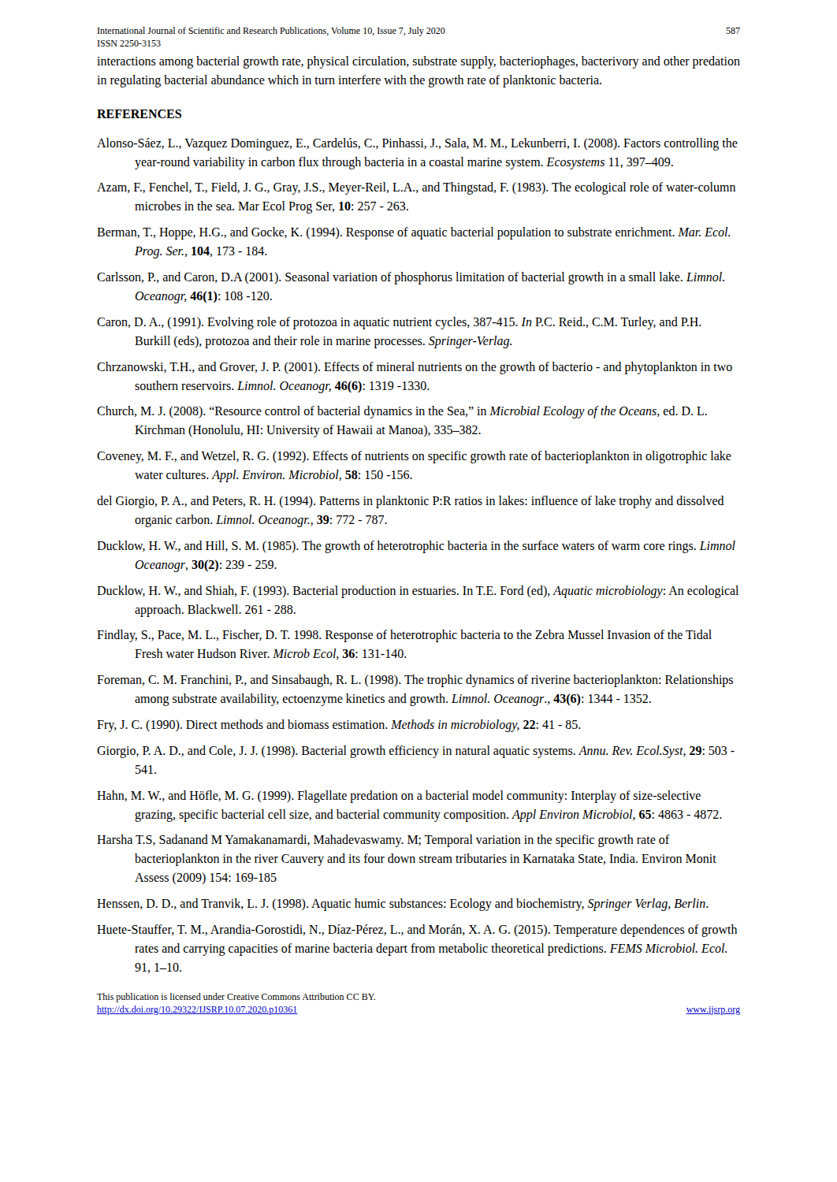International Journal of Scientific and Research Publications, Volume 10, Issue 7, July 2020 587
ISSN 2250-3153
interactions among bacterial growth rate, physical circulation, substrate supply, bacteriophages, bacterivory and other predation in regulating bacterial abundance which in turn interfere with the growth rate of planktonic bacteria.
REFERENCES
Alonso-Sáez, L., Vazquez Dominguez, E., Cardelús, C., Pinhassi, J., Sala, M. M., Lekunberri, I. (2008). Factors controlling the year-round variability in carbon flux through bacteria in a coastal marine system. Ecosystems 11, 397–409.
Azam, F., Fenchel, T., Field, J. G., Gray, J.S., Meyer-Reil, L.A., and Thingstad, F. (1983). The ecological role of water-column microbes in the sea. Mar Ecol Prog Ser, 10: 257 - 263.
Berman, T., Hoppe, H.G., and Gocke, K. (1994). Response of aquatic bacterial population to substrate enrichment. Mar. Ecol. Prog. Ser., 104, 173 - 184.
Carlsson, P., and Caron, D.A (2001). Seasonal variation of phosphorus limitation of bacterial growth in a small lake. Limnol. Oceanogr, 46(1): 108 -120.
Caron, D. A., (1991). Evolving role of protozoa in aquatic nutrient cycles, 387-415. In P.C. Reid., C.M. Turley, and P.H. Burkill (eds), protozoa and their role in marine processes. Springer-Verlag.
Chrzanowski, T.H., and Grover, J. P. (2001). Effects of mineral nutrients on the growth of bacterio - and phytoplankton in two southern reservoirs. Limnol. Oceanogr, 46(6): 1319 -1330.
Church, M. J. (2008). “Resource control of bacterial dynamics in the Sea,” in Microbial Ecology of the Oceans, ed. D. L. Kirchman (Honolulu, HI: University of Hawaii at Manoa), 335–382.
Coveney, M. F., and Wetzel, R. G. (1992). Effects of nutrients on specific growth rate of bacterioplankton in oligotrophic lake water cultures. Appl. Environ. Microbiol, 58: 150 -156.
del Giorgio, P. A., and Peters, R. H. (1994). Patterns in planktonic P:R ratios in lakes: influence of lake trophy and dissolved organic carbon. Limnol. Oceanogr., 39: 772 - 787.
Ducklow, H. W., and Hill, S. M. (1985). The growth of heterotrophic bacteria in the surface waters of warm core rings. Limnol Oceanogr, 30(2): 239 - 259.
Ducklow, H. W., and Shiah, F. (1993). Bacterial production in estuaries. In T.E. Ford (ed), Aquatic microbiology: An ecological approach. Blackwell. 261 - 288.
Findlay, S., Pace, M. L., Fischer, D. T. 1998. Response of heterotrophic bacteria to the Zebra Mussel Invasion of the Tidal Fresh water Hudson River. Microb Ecol, 36: 131-140.
Foreman, C. M. Franchini, P., and Sinsabaugh, R. L. (1998). The trophic dynamics of riverine bacterioplankton: Relationships among substrate availability, ectoenzyme kinetics and growth. Limnol. Oceanogr., 43(6): 1344 - 1352.
Fry, J. C. (1990). Direct methods and biomass estimation. Methods in microbiology, 22: 41 - 85.
Giorgio, P. A. D., and Cole, J. J. (1998). Bacterial growth efficiency in natural aquatic systems. Annu. Rev. Ecol.Syst, 29: 503 - 541.
Hahn, M. W., and Höfle, M. G. (1999). Flagellate predation on a bacterial model community: Interplay of size-selective grazing, specific bacterial cell size, and bacterial community composition. Appl Environ Microbiol, 65: 4863 - 4872.
Harsha T.S, Sadanand M Yamakanamardi, Mahadevaswamy. M; Temporal variation in the specific growth rate of bacterioplankton in the river Cauvery and its four down stream tributaries in Karnataka State, India. Environ Monit Assess (2009) 154: 169-185
Henssen, D. D., and Tranvik, L. J. (1998). Aquatic humic substances: Ecology and biochemistry, Springer Verlag, Berlin.
Huete-Stauffer, T. M., Arandia-Gorostidi, N., Díaz-Pérez, L., and Morán, X. A. G. (2015). Temperature dependences of growth rates and carrying capacities of marine bacteria depart from metabolic theoretical predictions. FEMS Microbiol. Ecol. 91, 1–10.
This publication is licensed under Creative Commons Attribution CC BY.
http://dx.doi.org/10.29322/IJSRP.10.07.2020.p10361 www.ijsrp.org